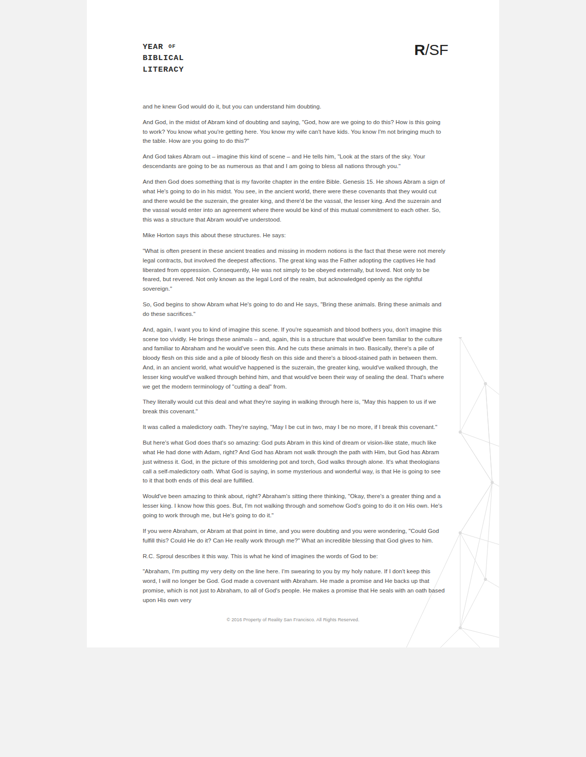Year of
Biblical
Literacy
R/SF
and he knew God would do it, but you can understand him doubting.
And God, in the midst of Abram kind of doubting and saying, "God, how are we going to do this? How is this going to work? You know what you're getting here. You know my wife can't have kids. You know I'm not bringing much to the table. How are you going to do this?"
And God takes Abram out – imagine this kind of scene – and He tells him, "Look at the stars of the sky. Your descendants are going to be as numerous as that and I am going to bless all nations through you."
And then God does something that is my favorite chapter in the entire Bible. Genesis 15. He shows Abram a sign of what He's going to do in his midst. You see, in the ancient world, there were these covenants that they would cut and there would be the suzerain, the greater king, and there'd be the vassal, the lesser king. And the suzerain and the vassal would enter into an agreement where there would be kind of this mutual commitment to each other. So, this was a structure that Abram would've understood.
Mike Horton says this about these structures. He says:
"What is often present in these ancient treaties and missing in modern notions is the fact that these were not merely legal contracts, but involved the deepest affections. The great king was the Father adopting the captives He had liberated from oppression. Consequently, He was not simply to be obeyed externally, but loved. Not only to be feared, but revered. Not only known as the legal Lord of the realm, but acknowledged openly as the rightful sovereign."
So, God begins to show Abram what He's going to do and He says, "Bring these animals. Bring these animals and do these sacrifices."
And, again, I want you to kind of imagine this scene. If you're squeamish and blood bothers you, don't imagine this scene too vividly. He brings these animals – and, again, this is a structure that would've been familiar to the culture and familiar to Abraham and he would've seen this. And he cuts these animals in two. Basically, there's a pile of bloody flesh on this side and a pile of bloody flesh on this side and there's a blood-stained path in between them. And, in an ancient world, what would've happened is the suzerain, the greater king, would've walked through, the lesser king would've walked through behind him, and that would've been their way of sealing the deal. That's where we get the modern terminology of "cutting a deal" from.
They literally would cut this deal and what they're saying in walking through here is, "May this happen to us if we break this covenant."
It was called a maledictory oath. They're saying, "May I be cut in two, may I be no more, if I break this covenant."
But here's what God does that's so amazing: God puts Abram in this kind of dream or vision-like state, much like what He had done with Adam, right? And God has Abram not walk through the path with Him, but God has Abram just witness it. God, in the picture of this smoldering pot and torch, God walks through alone. It's what theologians call a self-maledictory oath. What God is saying, in some mysterious and wonderful way, is that He is going to see to it that both ends of this deal are fulfilled.
Would've been amazing to think about, right? Abraham's sitting there thinking, "Okay, there's a greater thing and a lesser king. I know how this goes. But, I'm not walking through and somehow God's going to do it on His own. He's going to work through me, but He's going to do it."
If you were Abraham, or Abram at that point in time, and you were doubting and you were wondering, "Could God fulfill this? Could He do it? Can He really work through me?" What an incredible blessing that God gives to him.
R.C. Sproul describes it this way. This is what he kind of imagines the words of God to be:
"Abraham, I'm putting my very deity on the line here. I'm swearing to you by my holy nature. If I don't keep this word, I will no longer be God. God made a covenant with Abraham. He made a promise and He backs up that promise, which is not just to Abraham, to all of God's people. He makes a promise that He seals with an oath based upon His own very
© 2016 Property of Reality San Francisco. All Rights Reserved.